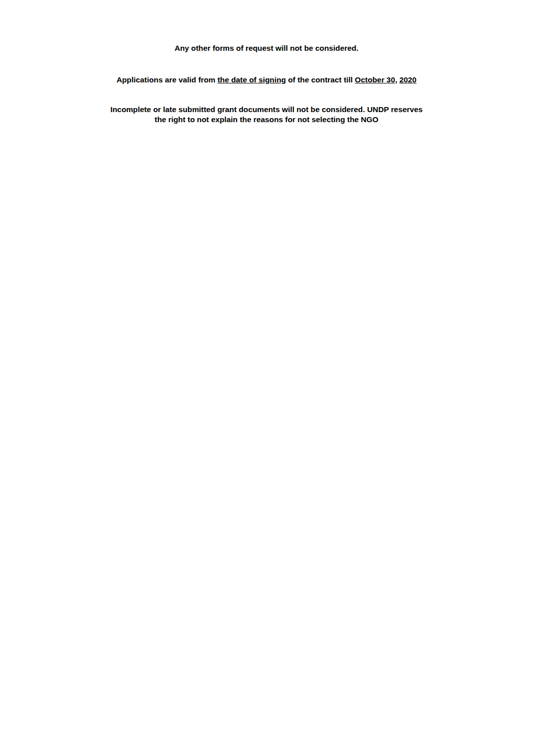Any other forms of request will not be considered.
Applications are valid from the date of signing of the contract till October 30, 2020
Incomplete or late submitted grant documents will not be considered. UNDP reserves the right to not explain the reasons for not selecting the NGO